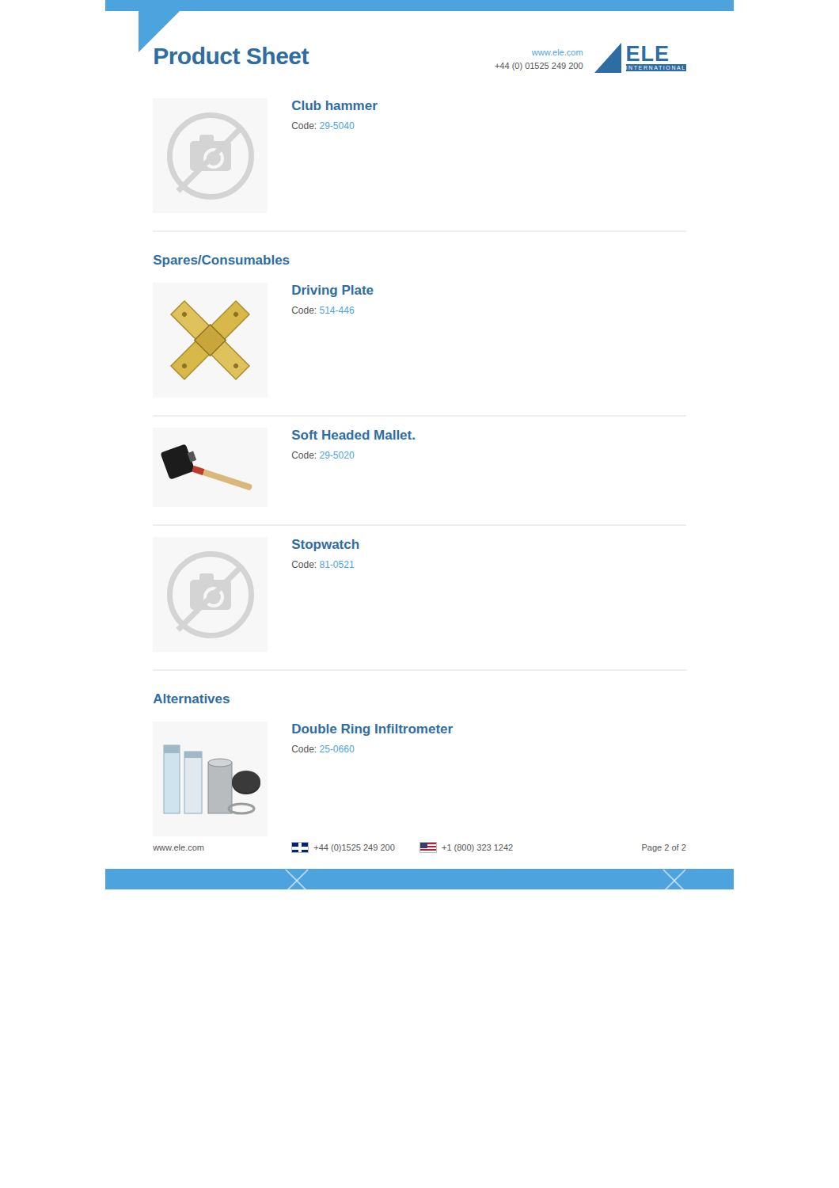Product Sheet
www.ele.com
+44 (0) 01525 249 200
ELE INTERNATIONAL
Club hammer
Code: 29-5040
Spares/Consumables
Driving Plate
Code: 514-446
Soft Headed Mallet.
Code: 29-5020
Stopwatch
Code: 81-0521
Alternatives
Double Ring Infiltrometer
Code: 25-0660
www.ele.com
+44 (0)1525 249 200
+1 (800) 323 1242
Page 2 of 2